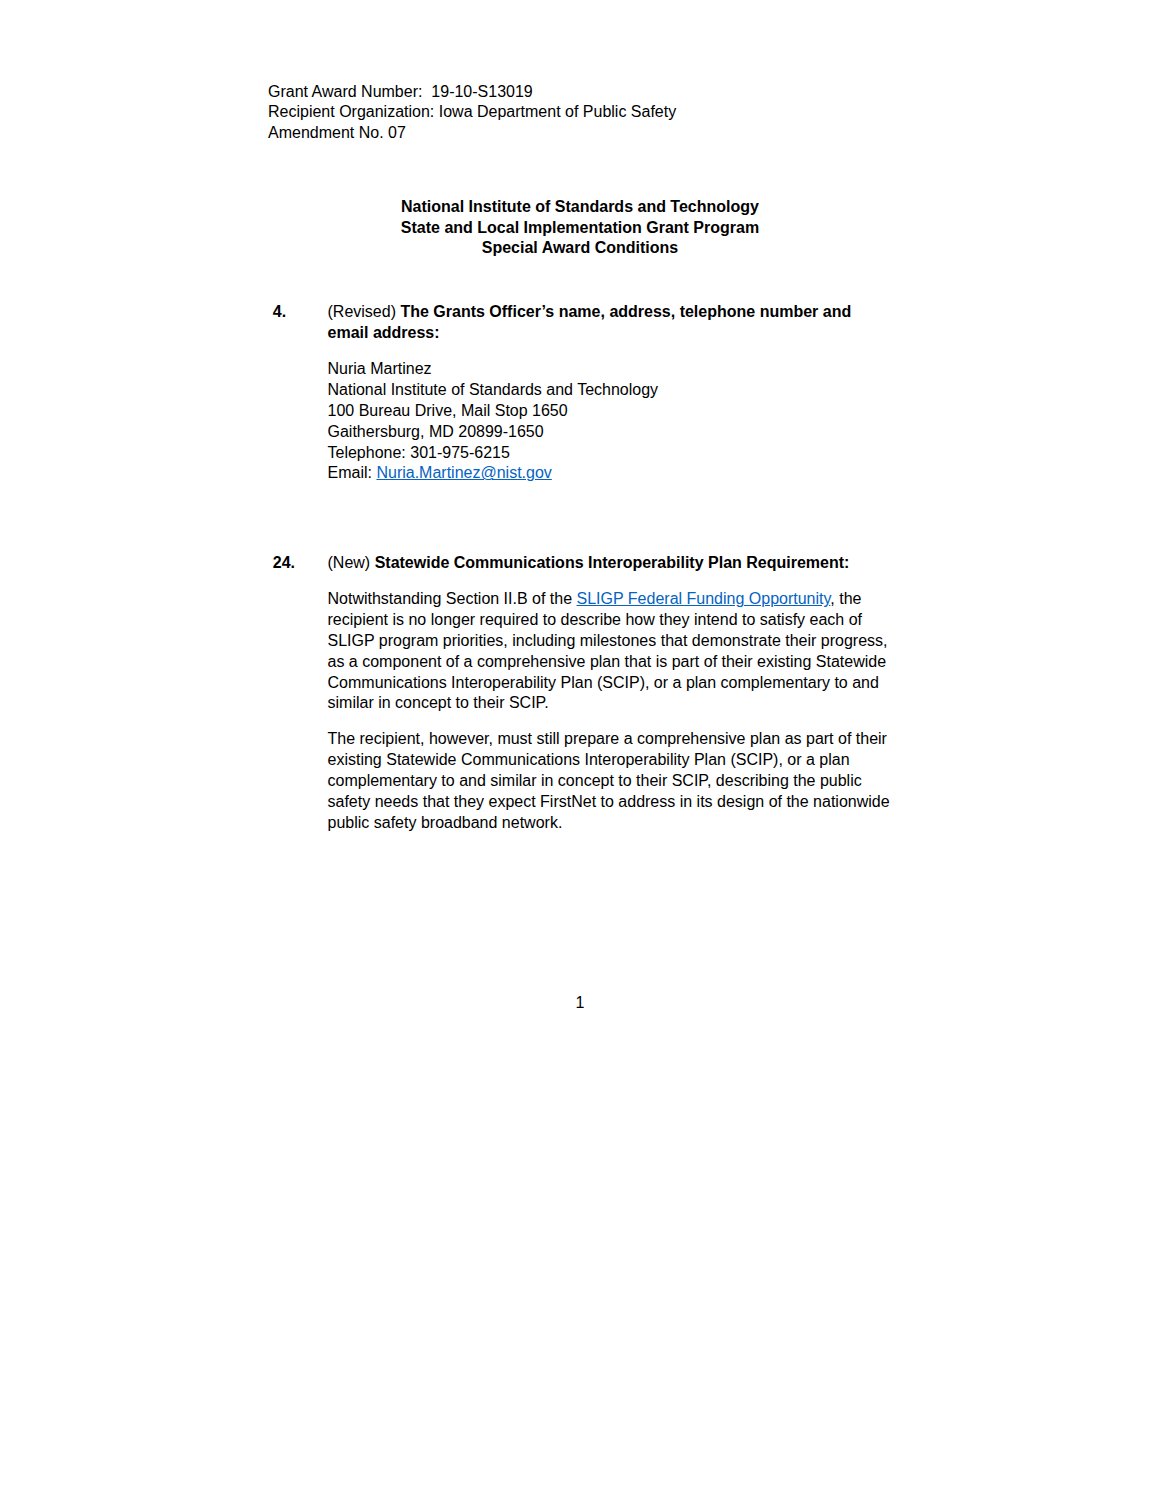Grant Award Number: 19-10-S13019
Recipient Organization: Iowa Department of Public Safety
Amendment No. 07
National Institute of Standards and Technology
State and Local Implementation Grant Program
Special Award Conditions
4.
(Revised) The Grants Officer’s name, address, telephone number and email address:
Nuria Martinez
National Institute of Standards and Technology
100 Bureau Drive, Mail Stop 1650
Gaithersburg, MD 20899-1650
Telephone: 301-975-6215
Email: Nuria.Martinez@nist.gov
24.
(New) Statewide Communications Interoperability Plan Requirement:
Notwithstanding Section II.B of the SLIGP Federal Funding Opportunity, the recipient is no longer required to describe how they intend to satisfy each of SLIGP program priorities, including milestones that demonstrate their progress, as a component of a comprehensive plan that is part of their existing Statewide Communications Interoperability Plan (SCIP), or a plan complementary to and similar in concept to their SCIP.
The recipient, however, must still prepare a comprehensive plan as part of their existing Statewide Communications Interoperability Plan (SCIP), or a plan complementary to and similar in concept to their SCIP, describing the public safety needs that they expect FirstNet to address in its design of the nationwide public safety broadband network.
1